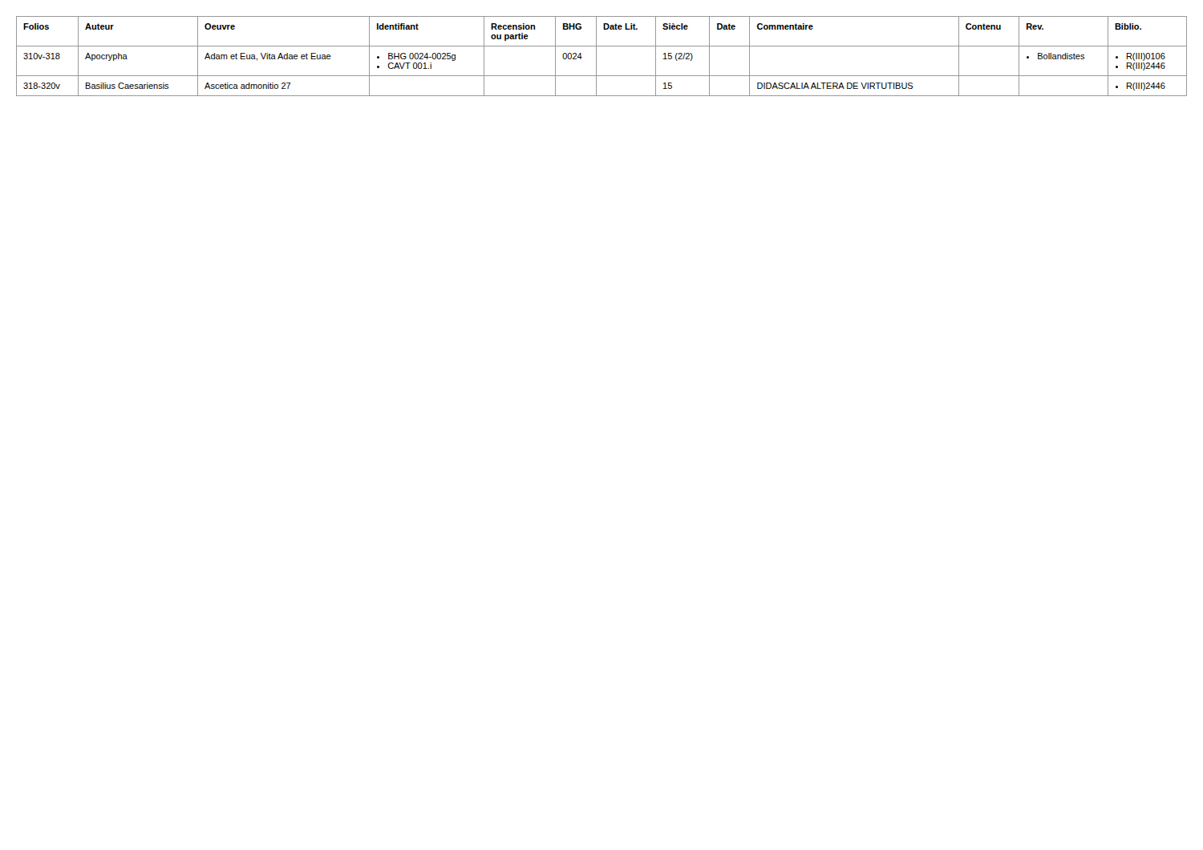| Folios | Auteur | Oeuvre | Identifiant | Recension ou partie | BHG | Date Lit. | Siècle | Date | Commentaire | Contenu | Rev. | Biblio. |
| --- | --- | --- | --- | --- | --- | --- | --- | --- | --- | --- | --- | --- |
| 310v-318 | Apocrypha | Adam et Eua, Vita Adae et Euae | BHG 0024-0025g CAVT 001.i | | 0024 | | 15 (2/2) | | | | Bollandistes | R(III)0106 R(III)2446 |
| 318-320v | Basilius Caesariensis | Ascetica admonitio 27 | | | | | 15 | | DIDASCALIA ALTERA DE VIRTUTIBUS | | | R(III)2446 |